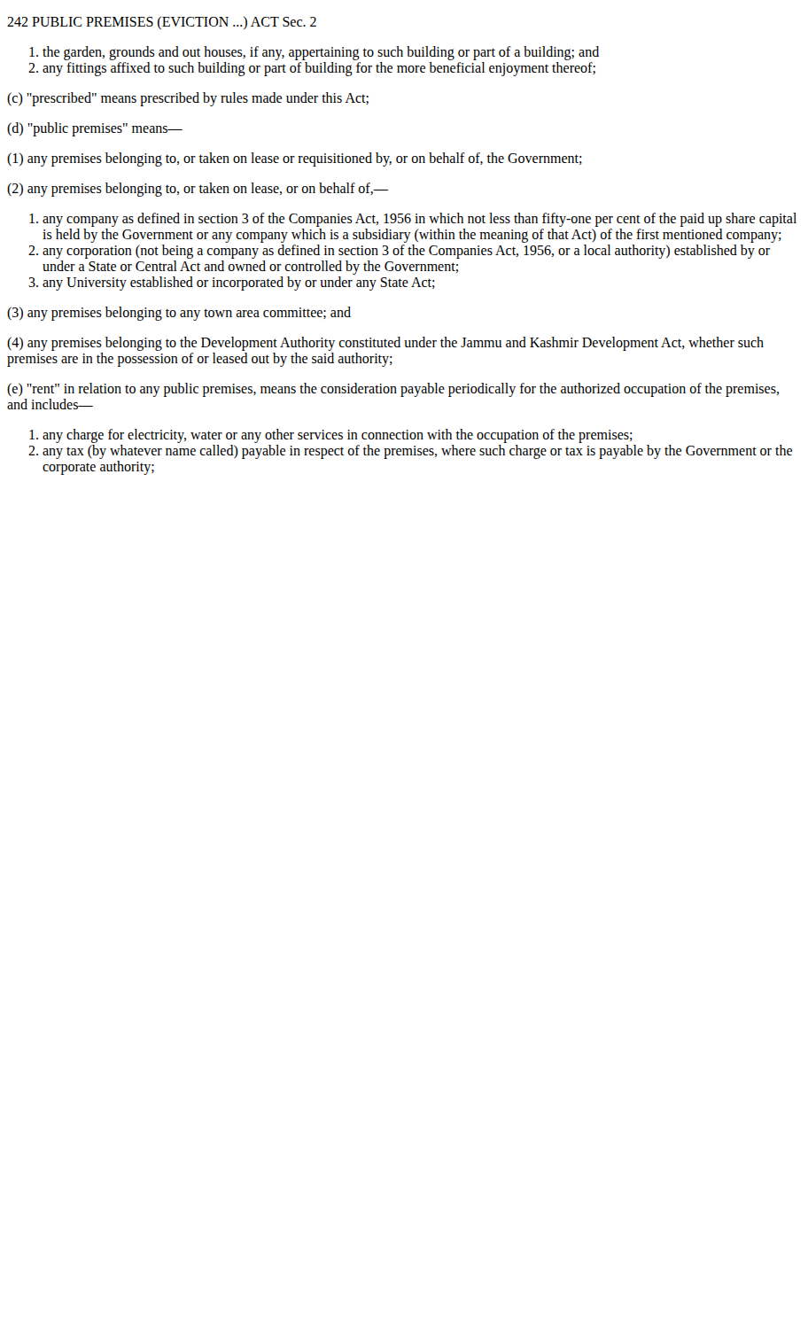242 PUBLIC PREMISES (EVICTION ...) ACT Sec. 2
the garden, grounds and out houses, if any, appertaining to such building or part of a building; and
any fittings affixed to such building or part of building for the more beneficial enjoyment thereof;
(c) "prescribed" means prescribed by rules made under this Act;
(d) "public premises" means—
(1) any premises belonging to, or taken on lease or requisitioned by, or on behalf of, the Government;
(2) any premises belonging to, or taken on lease, or on behalf of,—
any company as defined in section 3 of the Companies Act, 1956 in which not less than fifty-one per cent of the paid up share capital is held by the Government or any company which is a subsidiary (within the meaning of that Act) of the first mentioned company;
any corporation (not being a company as defined in section 3 of the Companies Act, 1956, or a local authority) established by or under a State or Central Act and owned or controlled by the Government;
any University established or incorporated by or under any State Act;
(3) any premises belonging to any town area committee; and
(4) any premises belonging to the Development Authority constituted under the Jammu and Kashmir Development Act, whether such premises are in the possession of or leased out by the said authority;
(e) "rent" in relation to any public premises, means the consideration payable periodically for the authorized occupation of the premises, and includes—
any charge for electricity, water or any other services in connection with the occupation of the premises;
any tax (by whatever name called) payable in respect of the premises, where such charge or tax is payable by the Government or the corporate authority;